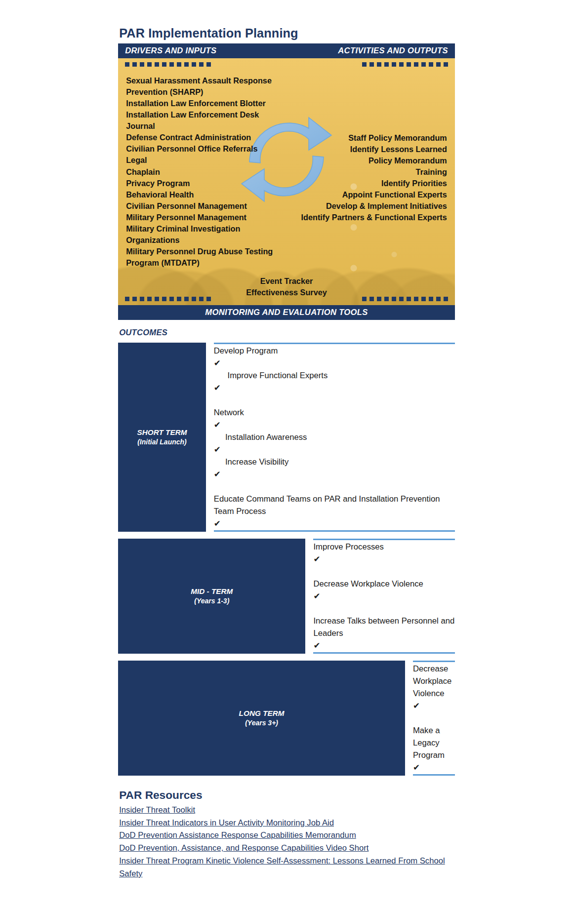PAR Implementation Planning
DRIVERS AND INPUTS ACTIVITIES AND OUTPUTS
Sexual Harassment Assault Response Prevention (SHARP)
Installation Law Enforcement Blotter
Installation Law Enforcement Desk Journal
Defense Contract Administration
Civilian Personnel Office Referrals
Legal
Chaplain
Privacy Program
Behavioral Health
Civilian Personnel Management
Military Personnel Management
Military Criminal Investigation Organizations
Military Personnel Drug Abuse Testing Program (MTDATP)
Staff Policy Memorandum
Identify Lessons Learned
Policy Memorandum
Training
Identify Priorities
Appoint Functional Experts
Develop & Implement Initiatives
Identify Partners & Functional Experts
Event Tracker
Effectiveness Survey
MONITORING AND EVALUATION TOOLS
OUTCOMES
SHORT TERM (Initial Launch)
Develop Program ✔ Improve Functional Experts ✔
Network ✔ Installation Awareness ✔ Increase Visibility ✔
Educate Command Teams on PAR and Installation Prevention Team Process ✔
MID - TERM (Years 1-3)
Improve Processes ✔
Decrease Workplace Violence ✔
Increase Talks between Personnel and Leaders ✔
LONG TERM (Years 3+)
Decrease Workplace Violence ✔
Make a Legacy Program ✔
PAR Resources
Insider Threat Toolkit Insider Threat Indicators in User Activity Monitoring Job Aid DoD Prevention Assistance Response Capabilities Memorandum DoD Prevention, Assistance, and Response Capabilities Video Short Insider Threat Program Kinetic Violence Self-Assessment: Lessons Learned From School Safety